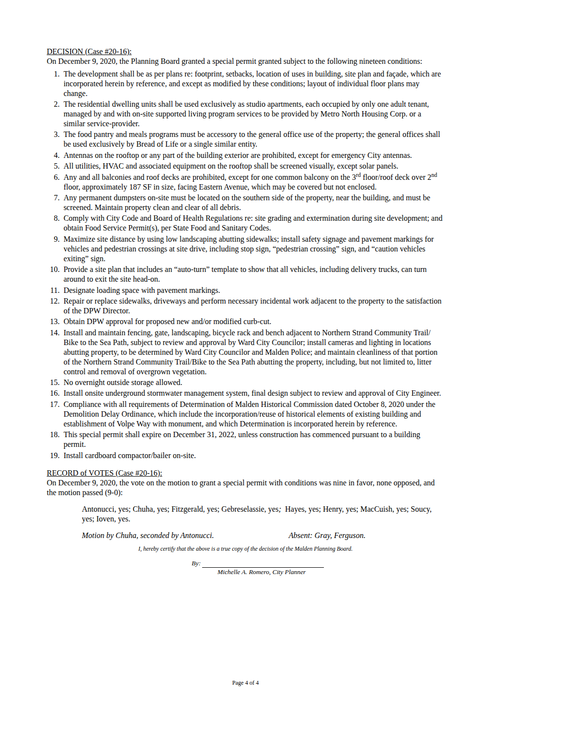DECISION (Case #20-16):
On December 9, 2020, the Planning Board granted a special permit granted subject to the following nineteen conditions:
The development shall be as per plans re: footprint, setbacks, location of uses in building, site plan and façade, which are incorporated herein by reference, and except as modified by these conditions; layout of individual floor plans may change.
The residential dwelling units shall be used exclusively as studio apartments, each occupied by only one adult tenant, managed by and with on-site supported living program services to be provided by Metro North Housing Corp. or a similar service-provider.
The food pantry and meals programs must be accessory to the general office use of the property; the general offices shall be used exclusively by Bread of Life or a single similar entity.
Antennas on the rooftop or any part of the building exterior are prohibited, except for emergency City antennas.
All utilities, HVAC and associated equipment on the rooftop shall be screened visually, except solar panels.
Any and all balconies and roof decks are prohibited, except for one common balcony on the 3rd floor/roof deck over 2nd floor, approximately 187 SF in size, facing Eastern Avenue, which may be covered but not enclosed.
Any permanent dumpsters on-site must be located on the southern side of the property, near the building, and must be screened. Maintain property clean and clear of all debris.
Comply with City Code and Board of Health Regulations re: site grading and extermination during site development; and obtain Food Service Permit(s), per State Food and Sanitary Codes.
Maximize site distance by using low landscaping abutting sidewalks; install safety signage and pavement markings for vehicles and pedestrian crossings at site drive, including stop sign, “pedestrian crossing” sign, and “caution vehicles exiting” sign.
Provide a site plan that includes an “auto-turn” template to show that all vehicles, including delivery trucks, can turn around to exit the site head-on.
Designate loading space with pavement markings.
Repair or replace sidewalks, driveways and perform necessary incidental work adjacent to the property to the satisfaction of the DPW Director.
Obtain DPW approval for proposed new and/or modified curb-cut.
Install and maintain fencing, gate, landscaping, bicycle rack and bench adjacent to Northern Strand Community Trail/ Bike to the Sea Path, subject to review and approval by Ward City Councilor; install cameras and lighting in locations abutting property, to be determined by Ward City Councilor and Malden Police; and maintain cleanliness of that portion of the Northern Strand Community Trail/Bike to the Sea Path abutting the property, including, but not limited to, litter control and removal of overgrown vegetation.
No overnight outside storage allowed.
Install onsite underground stormwater management system, final design subject to review and approval of City Engineer.
Compliance with all requirements of Determination of Malden Historical Commission dated October 8, 2020 under the Demolition Delay Ordinance, which include the incorporation/reuse of historical elements of existing building and establishment of Volpe Way with monument, and which Determination is incorporated herein by reference.
This special permit shall expire on December 31, 2022, unless construction has commenced pursuant to a building permit.
Install cardboard compactor/bailer on-site.
RECORD of VOTES (Case #20-16):
On December 9, 2020, the vote on the motion to grant a special permit with conditions was nine in favor, none opposed, and the motion passed (9-0):
Antonucci, yes; Chuha, yes; Fitzgerald, yes; Gebreselassie, yes; Hayes, yes; Henry, yes; MacCuish, yes; Soucy, yes; Ioven, yes.
Motion by Chuha, seconded by Antonucci.Absent: Gray, Ferguson.
I, hereby certify that the above is a true copy of the decision of the Malden Planning Board.
By: Michelle A. Romero, City Planner
Page 4 of 4